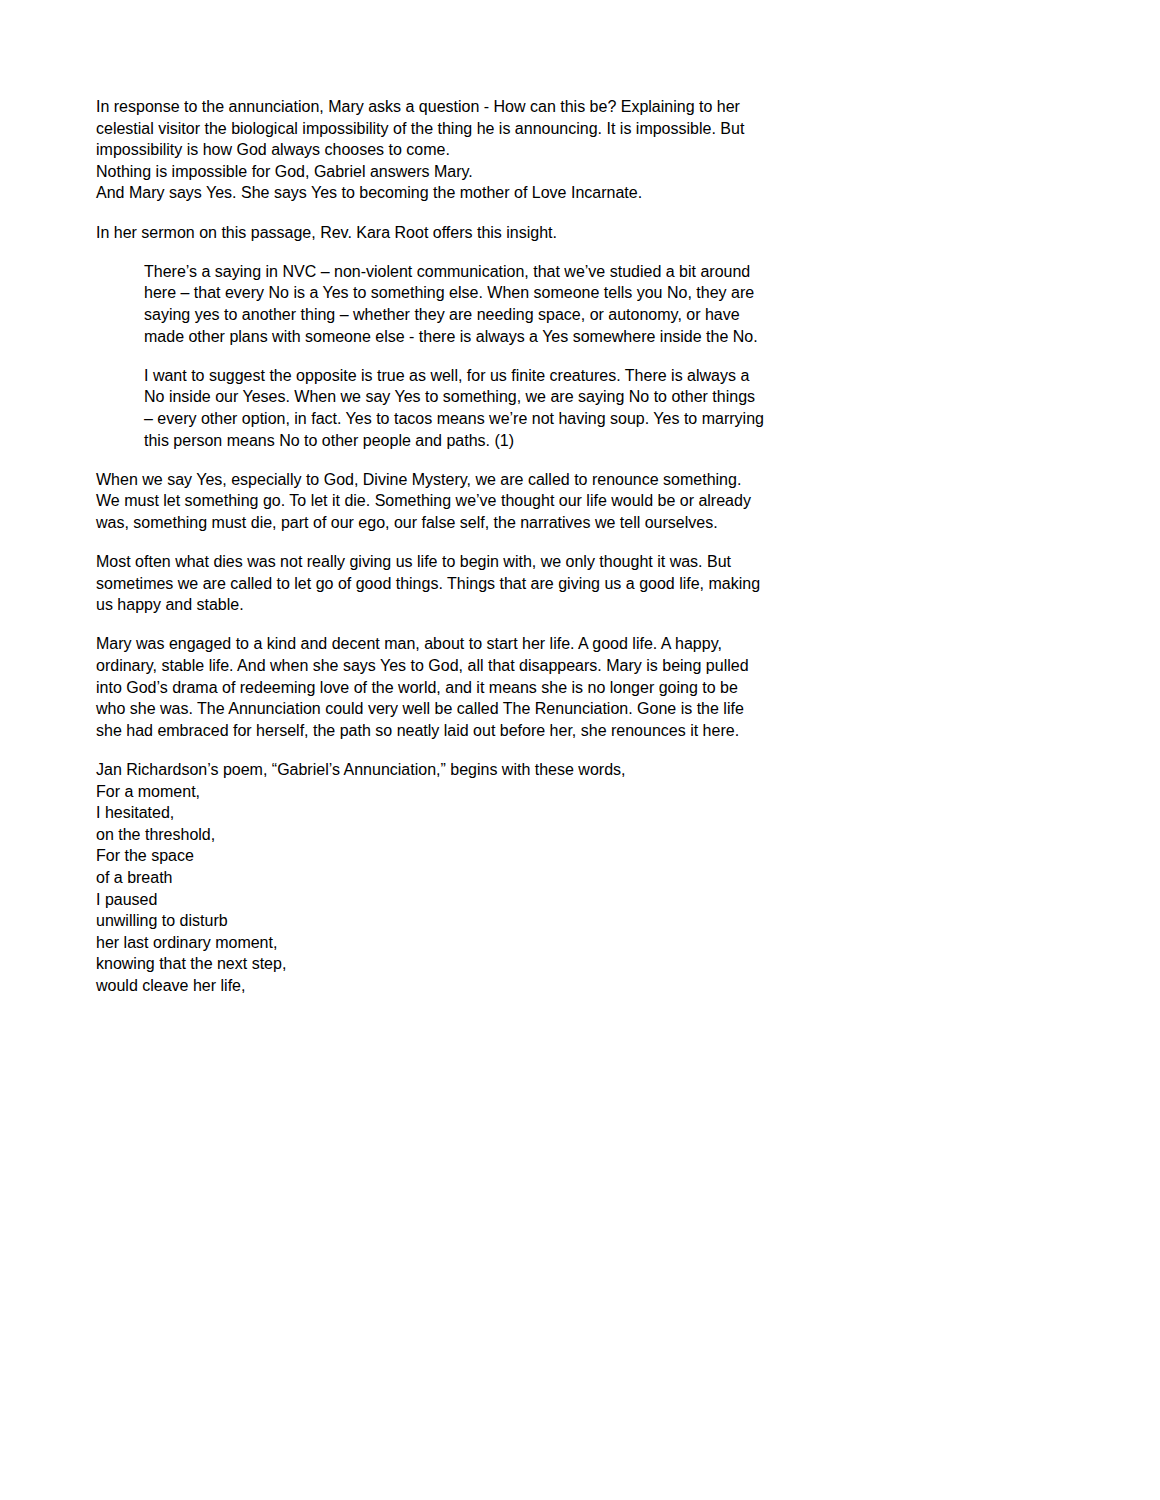In response to the annunciation, Mary asks a question - How can this be? Explaining to her celestial visitor the biological impossibility of the thing he is announcing. It is impossible. But impossibility is how God always chooses to come.
Nothing is impossible for God, Gabriel answers Mary.
And Mary says Yes. She says Yes to becoming the mother of Love Incarnate.
In her sermon on this passage, Rev. Kara Root offers this insight.
There’s a saying in NVC – non-violent communication, that we’ve studied a bit around here – that every No is a Yes to something else. When someone tells you No, they are saying yes to another thing – whether they are needing space, or autonomy, or have made other plans with someone else - there is always a Yes somewhere inside the No.
I want to suggest the opposite is true as well, for us finite creatures. There is always a No inside our Yeses. When we say Yes to something, we are saying No to other things – every other option, in fact. Yes to tacos means we’re not having soup. Yes to marrying this person means No to other people and paths. (1)
When we say Yes, especially to God, Divine Mystery, we are called to renounce something. We must let something go. To let it die. Something we’ve thought our life would be or already was, something must die, part of our ego, our false self, the narratives we tell ourselves.
Most often what dies was not really giving us life to begin with, we only thought it was. But sometimes we are called to let go of good things. Things that are giving us a good life, making us happy and stable.
Mary was engaged to a kind and decent man, about to start her life. A good life. A happy, ordinary, stable life. And when she says Yes to God, all that disappears. Mary is being pulled into God’s drama of redeeming love of the world, and it means she is no longer going to be who she was. The Annunciation could very well be called The Renunciation. Gone is the life she had embraced for herself, the path so neatly laid out before her, she renounces it here.
Jan Richardson’s poem, “Gabriel’s Annunciation,” begins with these words,
For a moment,
I hesitated,
on the threshold,
For the space
of a breath
I paused
unwilling to disturb
her last ordinary moment,
knowing that the next step,
would cleave her life,